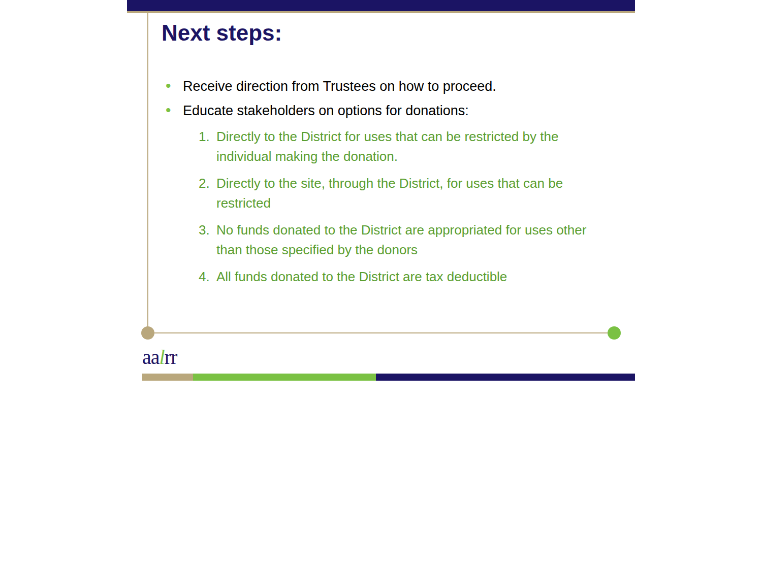Next steps:
Receive direction from Trustees on how to proceed.
Educate stakeholders on options for donations:
Directly to the District for uses that can be restricted by the individual making the donation.
Directly to the site, through the District, for uses that can be restricted
No funds donated to the District are appropriated for uses other than those specified by the donors
All funds donated to the District are tax deductible
aalrr